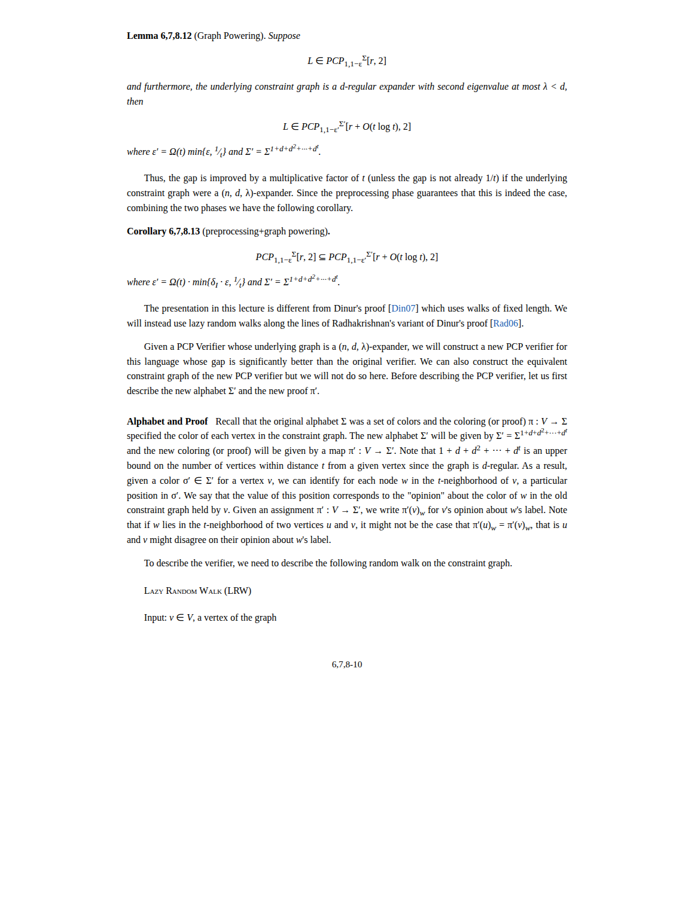Lemma 6,7,8.12 (Graph Powering). Suppose
L ∈ PCP1,1−εΣ[r, 2]
and furthermore, the underlying constraint graph is a d-regular expander with second eigenvalue at most λ < d, then
L ∈ PCP1,1−ε′Σ′[r + O(t log t), 2]
where ε′ = Ω(t) min{ε, 1⁄t} and Σ′ = Σ1+d+d2+···+dt.
Thus, the gap is improved by a multiplicative factor of t (unless the gap is not already 1/t) if the underlying constraint graph were a (n, d, λ)-expander. Since the preprocessing phase guarantees that this is indeed the case, combining the two phases we have the following corollary.
Corollary 6,7,8.13 (preprocessing+graph powering).
PCP1,1−εΣ[r, 2] ⊆ PCP1,1−ε′Σ′[r + O(t log t), 2]
where ε′ = Ω(t) · min{δI · ε, 1⁄t} and Σ′ = Σ1+d+d2+···+dt.
The presentation in this lecture is different from Dinur's proof [Din07] which uses walks of fixed length. We will instead use lazy random walks along the lines of Radhakrishnan's variant of Dinur's proof [Rad06].
Given a PCP Verifier whose underlying graph is a (n, d, λ)-expander, we will construct a new PCP verifier for this language whose gap is significantly better than the original verifier. We can also construct the equivalent constraint graph of the new PCP verifier but we will not do so here. Before describing the PCP verifier, let us first describe the new alphabet Σ′ and the new proof π′.
Alphabet and Proof Recall that the original alphabet Σ was a set of colors and the coloring (or proof) π : V → Σ specified the color of each vertex in the constraint graph. The new alphabet Σ′ will be given by Σ′ = Σ1+d+d2+···+dt and the new coloring (or proof) will be given by a map π′ : V → Σ′. Note that 1 + d + d2 + ··· + dt is an upper bound on the number of vertices within distance t from a given vertex since the graph is d-regular. As a result, given a color σ′ ∈ Σ′ for a vertex v, we can identify for each node w in the t-neighborhood of v, a particular position in σ′. We say that the value of this position corresponds to the "opinion" about the color of w in the old constraint graph held by v. Given an assignment π′ : V → Σ′, we write π′(v)w for v's opinion about w's label. Note that if w lies in the t-neighborhood of two vertices u and v, it might not be the case that π′(u)w = π′(v)w, that is u and v might disagree on their opinion about w's label.
To describe the verifier, we need to describe the following random walk on the constraint graph.
Lazy Random Walk (LRW)
Input: v ∈ V, a vertex of the graph
6,7,8-10